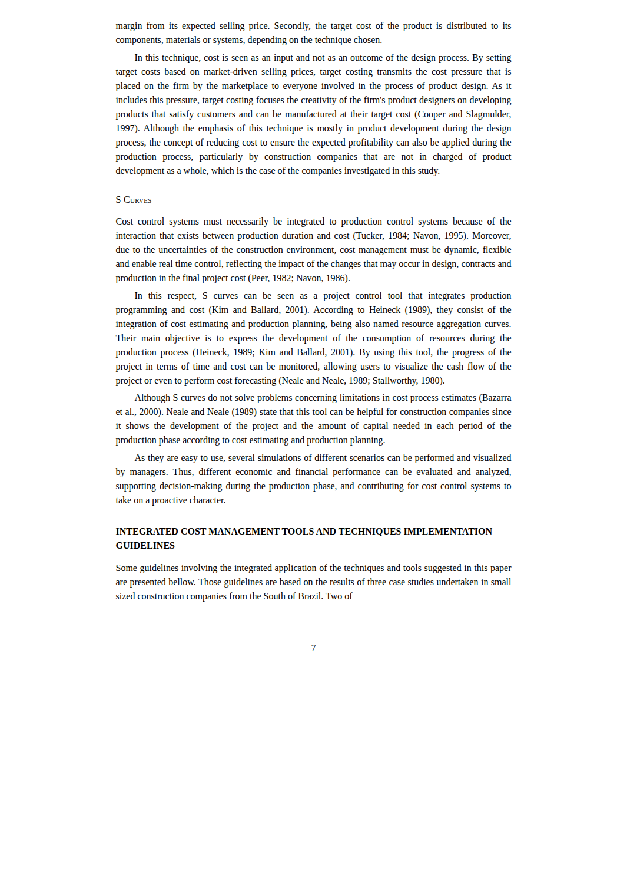margin from its expected selling price. Secondly, the target cost of the product is distributed to its components, materials or systems, depending on the technique chosen.
In this technique, cost is seen as an input and not as an outcome of the design process. By setting target costs based on market-driven selling prices, target costing transmits the cost pressure that is placed on the firm by the marketplace to everyone involved in the process of product design. As it includes this pressure, target costing focuses the creativity of the firm's product designers on developing products that satisfy customers and can be manufactured at their target cost (Cooper and Slagmulder, 1997). Although the emphasis of this technique is mostly in product development during the design process, the concept of reducing cost to ensure the expected profitability can also be applied during the production process, particularly by construction companies that are not in charged of product development as a whole, which is the case of the companies investigated in this study.
S Curves
Cost control systems must necessarily be integrated to production control systems because of the interaction that exists between production duration and cost (Tucker, 1984; Navon, 1995). Moreover, due to the uncertainties of the construction environment, cost management must be dynamic, flexible and enable real time control, reflecting the impact of the changes that may occur in design, contracts and production in the final project cost (Peer, 1982; Navon, 1986).
In this respect, S curves can be seen as a project control tool that integrates production programming and cost (Kim and Ballard, 2001). According to Heineck (1989), they consist of the integration of cost estimating and production planning, being also named resource aggregation curves. Their main objective is to express the development of the consumption of resources during the production process (Heineck, 1989; Kim and Ballard, 2001). By using this tool, the progress of the project in terms of time and cost can be monitored, allowing users to visualize the cash flow of the project or even to perform cost forecasting (Neale and Neale, 1989; Stallworthy, 1980).
Although S curves do not solve problems concerning limitations in cost process estimates (Bazarra et al., 2000). Neale and Neale (1989) state that this tool can be helpful for construction companies since it shows the development of the project and the amount of capital needed in each period of the production phase according to cost estimating and production planning.
As they are easy to use, several simulations of different scenarios can be performed and visualized by managers. Thus, different economic and financial performance can be evaluated and analyzed, supporting decision-making during the production phase, and contributing for cost control systems to take on a proactive character.
Integrated Cost Management Tools and Techniques Implementation Guidelines
Some guidelines involving the integrated application of the techniques and tools suggested in this paper are presented bellow. Those guidelines are based on the results of three case studies undertaken in small sized construction companies from the South of Brazil. Two of
7